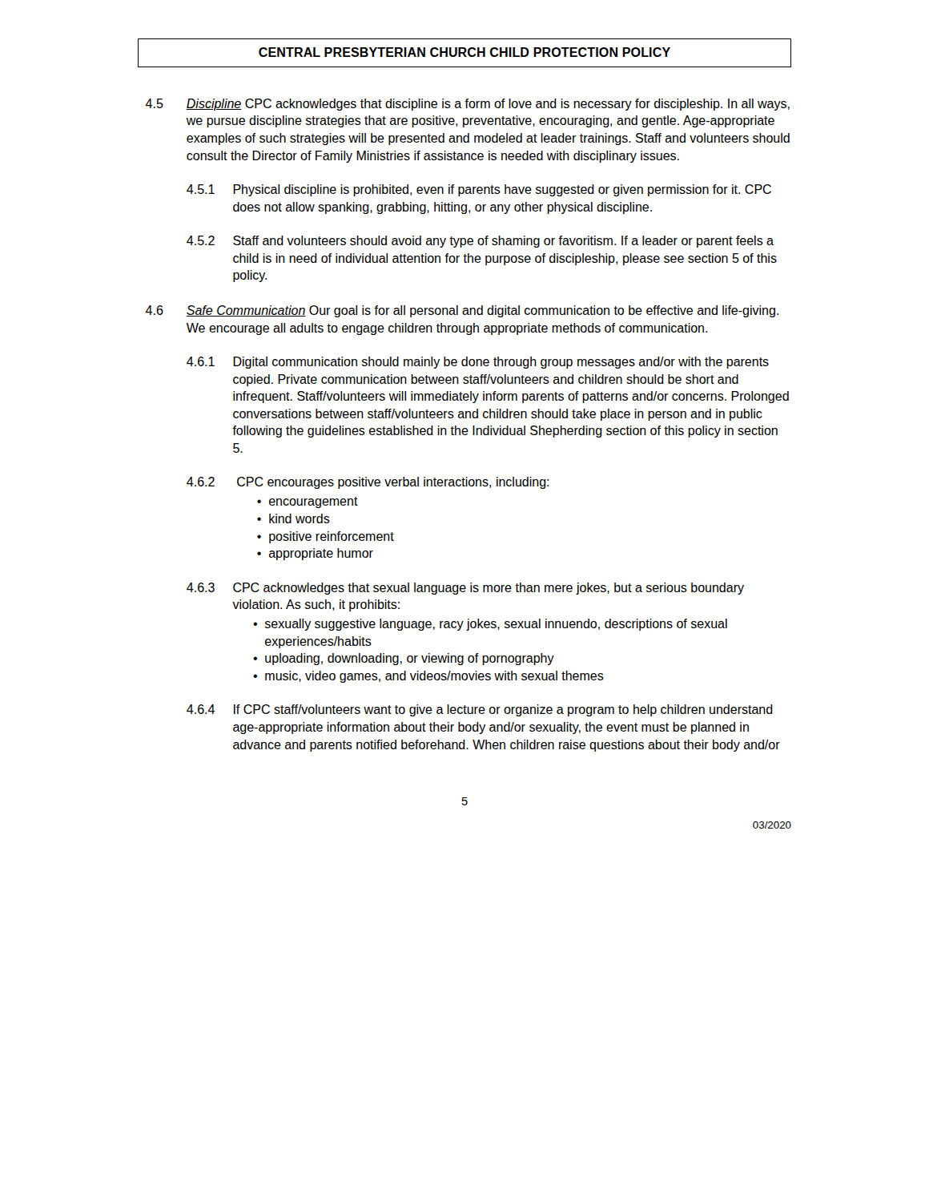CENTRAL PRESBYTERIAN CHURCH CHILD PROTECTION POLICY
4.5
Discipline CPC acknowledges that discipline is a form of love and is necessary for discipleship. In all ways, we pursue discipline strategies that are positive, preventative, encouraging, and gentle. Age-appropriate examples of such strategies will be presented and modeled at leader trainings. Staff and volunteers should consult the Director of Family Ministries if assistance is needed with disciplinary issues.
4.5.1
Physical discipline is prohibited, even if parents have suggested or given permission for it. CPC does not allow spanking, grabbing, hitting, or any other physical discipline.
4.5.2
Staff and volunteers should avoid any type of shaming or favoritism. If a leader or parent feels a child is in need of individual attention for the purpose of discipleship, please see section 5 of this policy.
4.6
Safe Communication Our goal is for all personal and digital communication to be effective and life-giving. We encourage all adults to engage children through appropriate methods of communication.
4.6.1
Digital communication should mainly be done through group messages and/or with the parents copied. Private communication between staff/volunteers and children should be short and infrequent. Staff/volunteers will immediately inform parents of patterns and/or concerns. Prolonged conversations between staff/volunteers and children should take place in person and in public following the guidelines established in the Individual Shepherding section of this policy in section 5.
4.6.2
CPC encourages positive verbal interactions, including:
encouragement
kind words
positive reinforcement
appropriate humor
4.6.3
CPC acknowledges that sexual language is more than mere jokes, but a serious boundary violation. As such, it prohibits:
sexually suggestive language, racy jokes, sexual innuendo, descriptions of sexual experiences/habits
uploading, downloading, or viewing of pornography
music, video games, and videos/movies with sexual themes
4.6.4
If CPC staff/volunteers want to give a lecture or organize a program to help children understand age-appropriate information about their body and/or sexuality, the event must be planned in advance and parents notified beforehand. When children raise questions about their body and/or
5
03/2020